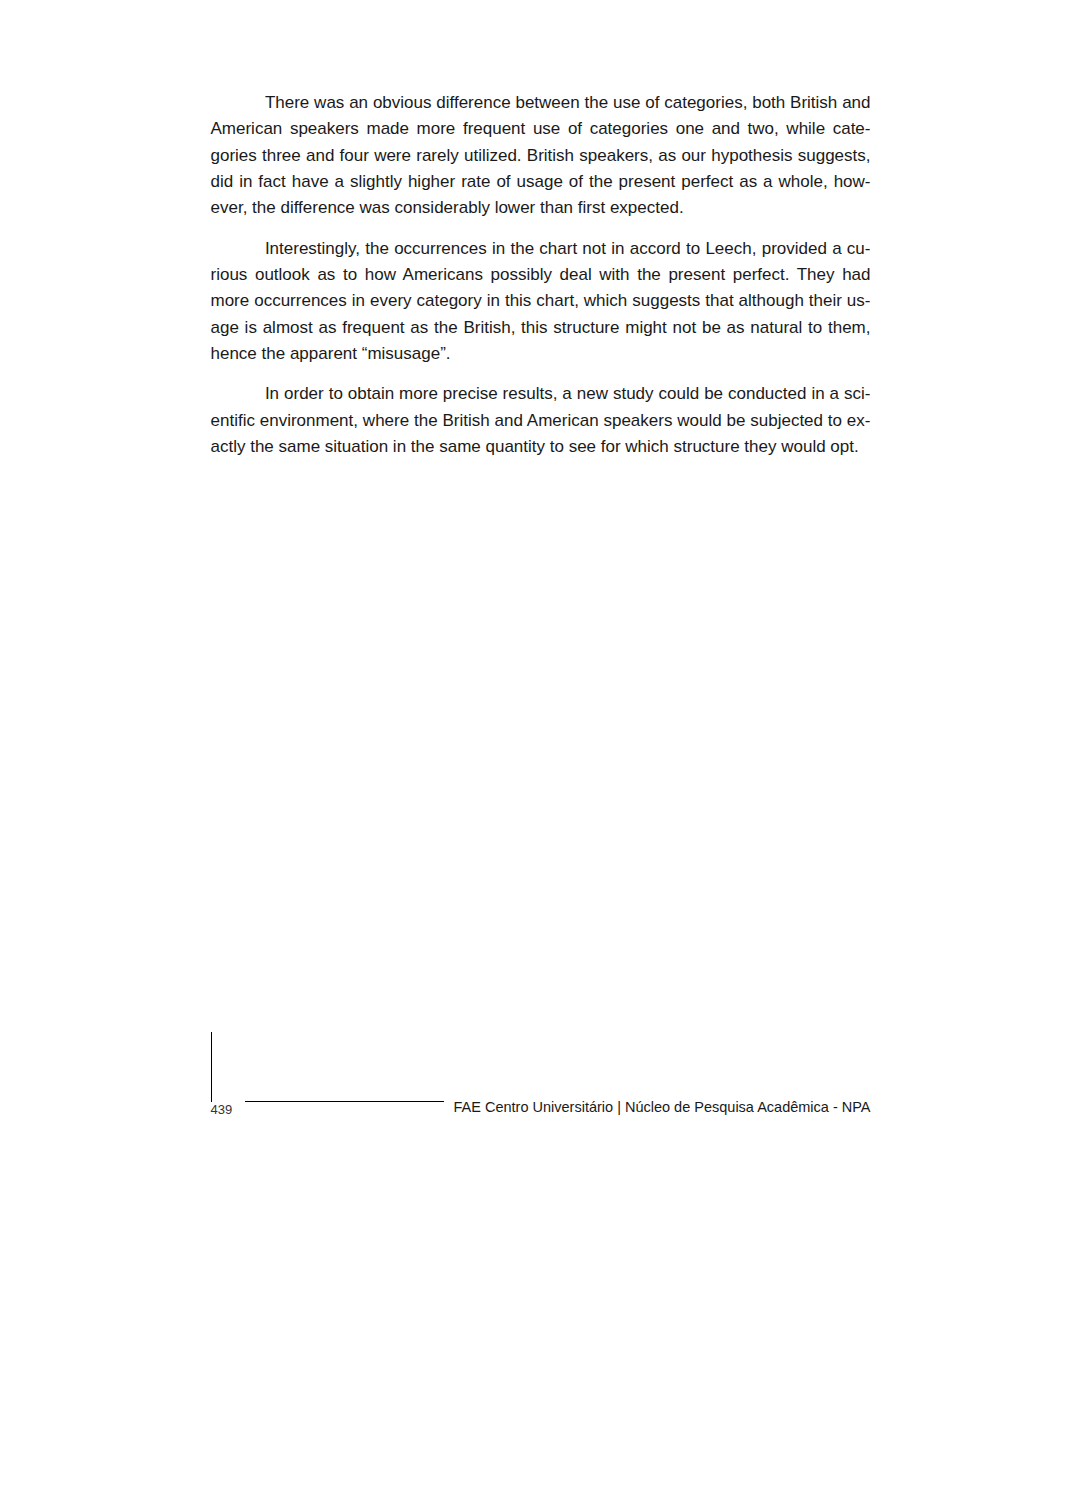There was an obvious difference between the use of categories, both British and American speakers made more frequent use of categories one and two, while categories three and four were rarely utilized. British speakers, as our hypothesis suggests, did in fact have a slightly higher rate of usage of the present perfect as a whole, however, the difference was considerably lower than first expected.
Interestingly, the occurrences in the chart not in accord to Leech, provided a curious outlook as to how Americans possibly deal with the present perfect. They had more occurrences in every category in this chart, which suggests that although their usage is almost as frequent as the British, this structure might not be as natural to them, hence the apparent “misusage”.
In order to obtain more precise results, a new study could be conducted in a scientific environment, where the British and American speakers would be subjected to exactly the same situation in the same quantity to see for which structure they would opt.
439 FAE Centro Universitário | Núcleo de Pesquisa Acadêmica - NPA